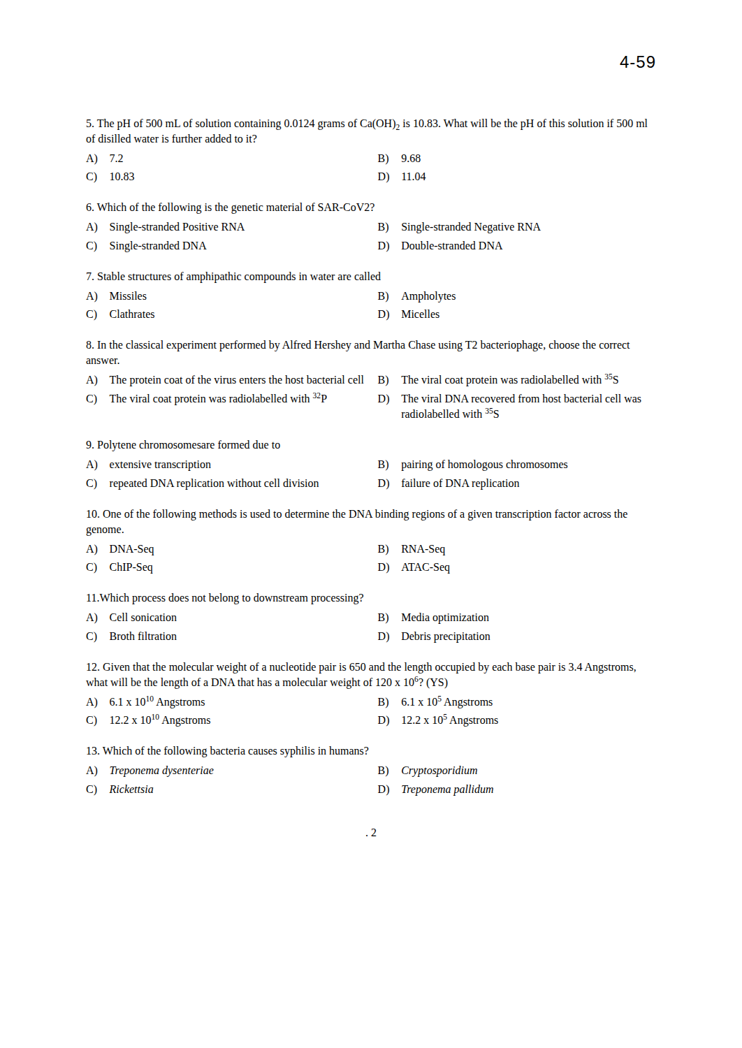4-59
5. The pH of 500 mL of solution containing 0.0124 grams of Ca(OH)2 is 10.83. What will be the pH of this solution if 500 ml of disilled water is further added to it?
A) 7.2
B) 9.68
C) 10.83
D) 11.04
6. Which of the following is the genetic material of SAR-CoV2?
A) Single-stranded Positive RNA
B) Single-stranded Negative RNA
C) Single-stranded DNA
D) Double-stranded DNA
7. Stable structures of amphipathic compounds in water are called
A) Missiles
B) Ampholytes
C) Clathrates
D) Micelles
8. In the classical experiment performed by Alfred Hershey and Martha Chase using T2 bacteriophage, choose the correct answer.
A) The protein coat of the virus enters the host bacterial cell
B) The viral coat protein was radiolabelled with 35S
C) The viral coat protein was radiolabelled with 32P
D) The viral DNA recovered from host bacterial cell was radiolabelled with 35S
9. Polytene chromosomesare formed due to
A) extensive transcription
B) pairing of homologous chromosomes
C) repeated DNA replication without cell division
D) failure of DNA replication
10. One of the following methods is used to determine the DNA binding regions of a given transcription factor across the genome.
A) DNA-Seq
B) RNA-Seq
C) ChIP-Seq
D) ATAC-Seq
11.Which process does not belong to downstream processing?
A) Cell sonication
B) Media optimization
C) Broth filtration
D) Debris precipitation
12. Given that the molecular weight of a nucleotide pair is 650 and the length occupied by each base pair is 3.4 Angstroms, what will be the length of a DNA that has a molecular weight of 120 x 106? (YS)
A) 6.1 x 1010 Angstroms
B) 6.1 x 105 Angstroms
C) 12.2 x 1010 Angstroms
D) 12.2 x 105 Angstroms
13. Which of the following bacteria causes syphilis in humans?
A) Treponema dysenteriae
B) Cryptosporidium
C) Rickettsia
D) Treponema pallidum
2